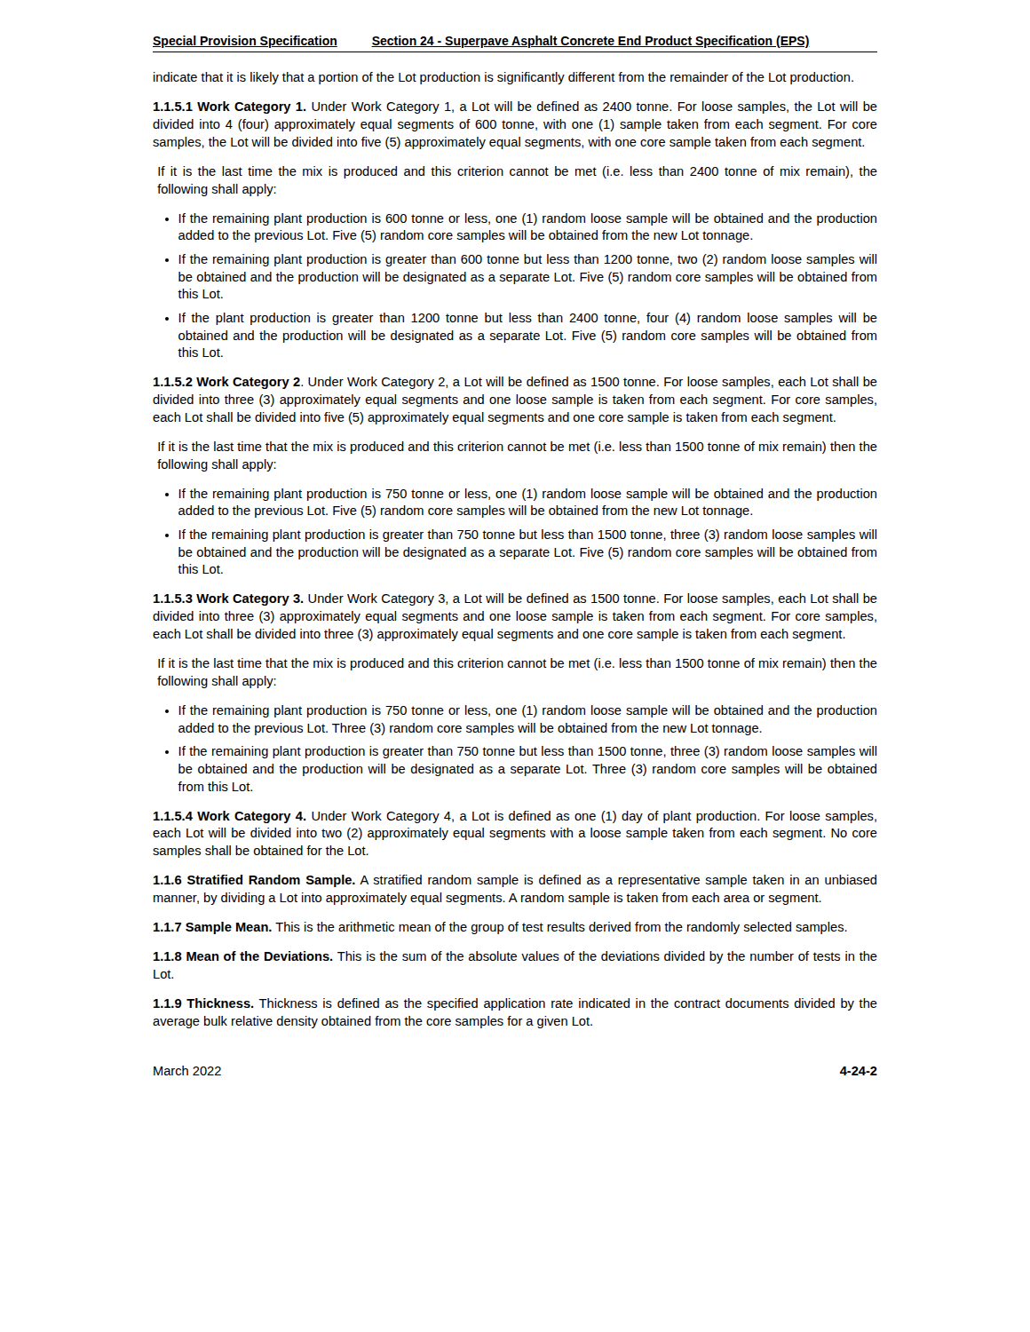Special Provision Specification Section 24 - Superpave Asphalt Concrete End Product Specification (EPS)
indicate that it is likely that a portion of the Lot production is significantly different from the remainder of the Lot production.
1.1.5.1 Work Category 1. Under Work Category 1, a Lot will be defined as 2400 tonne. For loose samples, the Lot will be divided into 4 (four) approximately equal segments of 600 tonne, with one (1) sample taken from each segment. For core samples, the Lot will be divided into five (5) approximately equal segments, with one core sample taken from each segment.
If it is the last time the mix is produced and this criterion cannot be met (i.e. less than 2400 tonne of mix remain), the following shall apply:
If the remaining plant production is 600 tonne or less, one (1) random loose sample will be obtained and the production added to the previous Lot. Five (5) random core samples will be obtained from the new Lot tonnage.
If the remaining plant production is greater than 600 tonne but less than 1200 tonne, two (2) random loose samples will be obtained and the production will be designated as a separate Lot. Five (5) random core samples will be obtained from this Lot.
If the plant production is greater than 1200 tonne but less than 2400 tonne, four (4) random loose samples will be obtained and the production will be designated as a separate Lot. Five (5) random core samples will be obtained from this Lot.
1.1.5.2 Work Category 2. Under Work Category 2, a Lot will be defined as 1500 tonne. For loose samples, each Lot shall be divided into three (3) approximately equal segments and one loose sample is taken from each segment. For core samples, each Lot shall be divided into five (5) approximately equal segments and one core sample is taken from each segment.
If it is the last time that the mix is produced and this criterion cannot be met (i.e. less than 1500 tonne of mix remain) then the following shall apply:
If the remaining plant production is 750 tonne or less, one (1) random loose sample will be obtained and the production added to the previous Lot. Five (5) random core samples will be obtained from the new Lot tonnage.
If the remaining plant production is greater than 750 tonne but less than 1500 tonne, three (3) random loose samples will be obtained and the production will be designated as a separate Lot. Five (5) random core samples will be obtained from this Lot.
1.1.5.3 Work Category 3. Under Work Category 3, a Lot will be defined as 1500 tonne. For loose samples, each Lot shall be divided into three (3) approximately equal segments and one loose sample is taken from each segment. For core samples, each Lot shall be divided into three (3) approximately equal segments and one core sample is taken from each segment.
If it is the last time that the mix is produced and this criterion cannot be met (i.e. less than 1500 tonne of mix remain) then the following shall apply:
If the remaining plant production is 750 tonne or less, one (1) random loose sample will be obtained and the production added to the previous Lot. Three (3) random core samples will be obtained from the new Lot tonnage.
If the remaining plant production is greater than 750 tonne but less than 1500 tonne, three (3) random loose samples will be obtained and the production will be designated as a separate Lot. Three (3) random core samples will be obtained from this Lot.
1.1.5.4 Work Category 4. Under Work Category 4, a Lot is defined as one (1) day of plant production. For loose samples, each Lot will be divided into two (2) approximately equal segments with a loose sample taken from each segment. No core samples shall be obtained for the Lot.
1.1.6 Stratified Random Sample. A stratified random sample is defined as a representative sample taken in an unbiased manner, by dividing a Lot into approximately equal segments. A random sample is taken from each area or segment.
1.1.7 Sample Mean. This is the arithmetic mean of the group of test results derived from the randomly selected samples.
1.1.8 Mean of the Deviations. This is the sum of the absolute values of the deviations divided by the number of tests in the Lot.
1.1.9 Thickness. Thickness is defined as the specified application rate indicated in the contract documents divided by the average bulk relative density obtained from the core samples for a given Lot.
March 2022 4-24-2